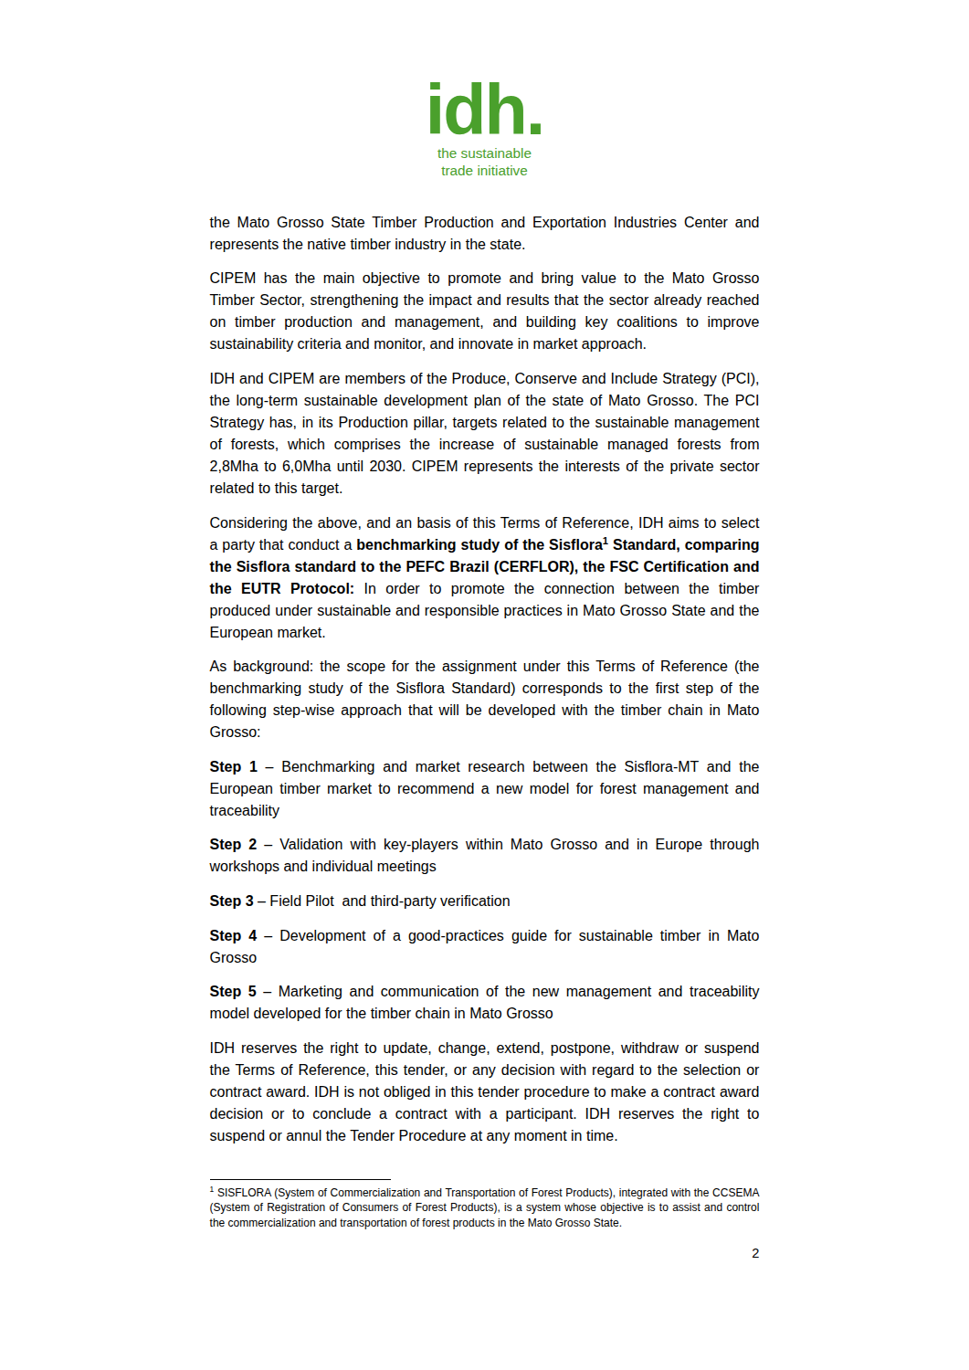idh.
the sustainable
trade initiative
the Mato Grosso State Timber Production and Exportation Industries Center and represents the native timber industry in the state.
CIPEM has the main objective to promote and bring value to the Mato Grosso Timber Sector, strengthening the impact and results that the sector already reached on timber production and management, and building key coalitions to improve sustainability criteria and monitor, and innovate in market approach.
IDH and CIPEM are members of the Produce, Conserve and Include Strategy (PCI), the long-term sustainable development plan of the state of Mato Grosso. The PCI Strategy has, in its Production pillar, targets related to the sustainable management of forests, which comprises the increase of sustainable managed forests from 2,8Mha to 6,0Mha until 2030. CIPEM represents the interests of the private sector related to this target.
Considering the above, and an basis of this Terms of Reference, IDH aims to select a party that conduct a benchmarking study of the Sisflora1 Standard, comparing the Sisflora standard to the PEFC Brazil (CERFLOR), the FSC Certification and the EUTR Protocol: In order to promote the connection between the timber produced under sustainable and responsible practices in Mato Grosso State and the European market.
As background: the scope for the assignment under this Terms of Reference (the benchmarking study of the Sisflora Standard) corresponds to the first step of the following step-wise approach that will be developed with the timber chain in Mato Grosso:
Step 1 – Benchmarking and market research between the Sisflora-MT and the European timber market to recommend a new model for forest management and traceability
Step 2 – Validation with key-players within Mato Grosso and in Europe through workshops and individual meetings
Step 3 – Field Pilot and third-party verification
Step 4 – Development of a good-practices guide for sustainable timber in Mato Grosso
Step 5 – Marketing and communication of the new management and traceability model developed for the timber chain in Mato Grosso
IDH reserves the right to update, change, extend, postpone, withdraw or suspend the Terms of Reference, this tender, or any decision with regard to the selection or contract award. IDH is not obliged in this tender procedure to make a contract award decision or to conclude a contract with a participant. IDH reserves the right to suspend or annul the Tender Procedure at any moment in time.
1 SISFLORA (System of Commercialization and Transportation of Forest Products), integrated with the CCSEMA (System of Registration of Consumers of Forest Products), is a system whose objective is to assist and control the commercialization and transportation of forest products in the Mato Grosso State.
2